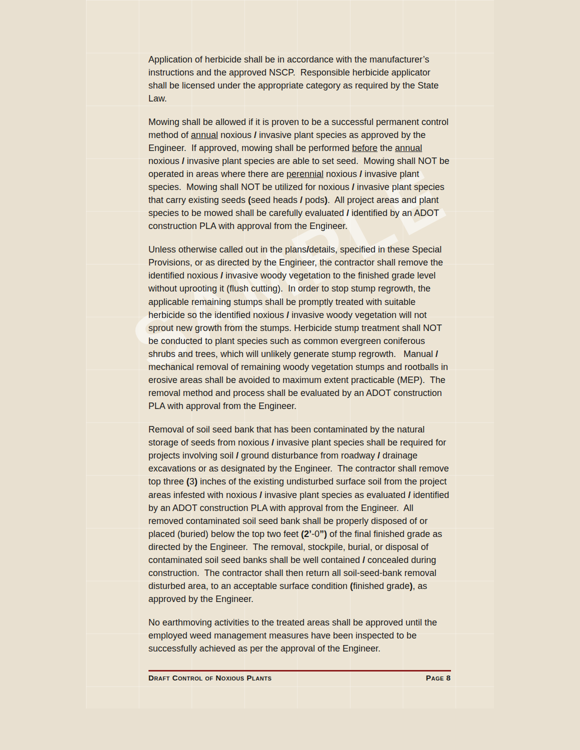SAMPLE
Application of herbicide shall be in accordance with the manufacturer’s instructions and the approved NSCP. Responsible herbicide applicator shall be licensed under the appropriate category as required by the State Law.
Mowing shall be allowed if it is proven to be a successful permanent control method of annual noxious / invasive plant species as approved by the Engineer. If approved, mowing shall be performed before the annual noxious / invasive plant species are able to set seed. Mowing shall NOT be operated in areas where there are perennial noxious / invasive plant species. Mowing shall NOT be utilized for noxious / invasive plant species that carry existing seeds (seed heads / pods). All project areas and plant species to be mowed shall be carefully evaluated / identified by an ADOT construction PLA with approval from the Engineer.
Unless otherwise called out in the plans/details, specified in these Special Provisions, or as directed by the Engineer, the contractor shall remove the identified noxious / invasive woody vegetation to the finished grade level without uprooting it (flush cutting). In order to stop stump regrowth, the applicable remaining stumps shall be promptly treated with suitable herbicide so the identified noxious / invasive woody vegetation will not sprout new growth from the stumps. Herbicide stump treatment shall NOT be conducted to plant species such as common evergreen coniferous shrubs and trees, which will unlikely generate stump regrowth. Manual / mechanical removal of remaining woody vegetation stumps and rootballs in erosive areas shall be avoided to maximum extent practicable (MEP). The removal method and process shall be evaluated by an ADOT construction PLA with approval from the Engineer.
Removal of soil seed bank that has been contaminated by the natural storage of seeds from noxious / invasive plant species shall be required for projects involving soil / ground disturbance from roadway / drainage excavations or as designated by the Engineer. The contractor shall remove top three (3) inches of the existing undisturbed surface soil from the project areas infested with noxious / invasive plant species as evaluated / identified by an ADOT construction PLA with approval from the Engineer. All removed contaminated soil seed bank shall be properly disposed of or placed (buried) below the top two feet (2’-0”) of the final finished grade as directed by the Engineer. The removal, stockpile, burial, or disposal of contaminated soil seed banks shall be well contained / concealed during construction. The contractor shall then return all soil-seed-bank removal disturbed area, to an acceptable surface condition (finished grade), as approved by the Engineer.
No earthmoving activities to the treated areas shall be approved until the employed weed management measures have been inspected to be successfully achieved as per the approval of the Engineer.
Draft Control of Noxious Plants Page 8